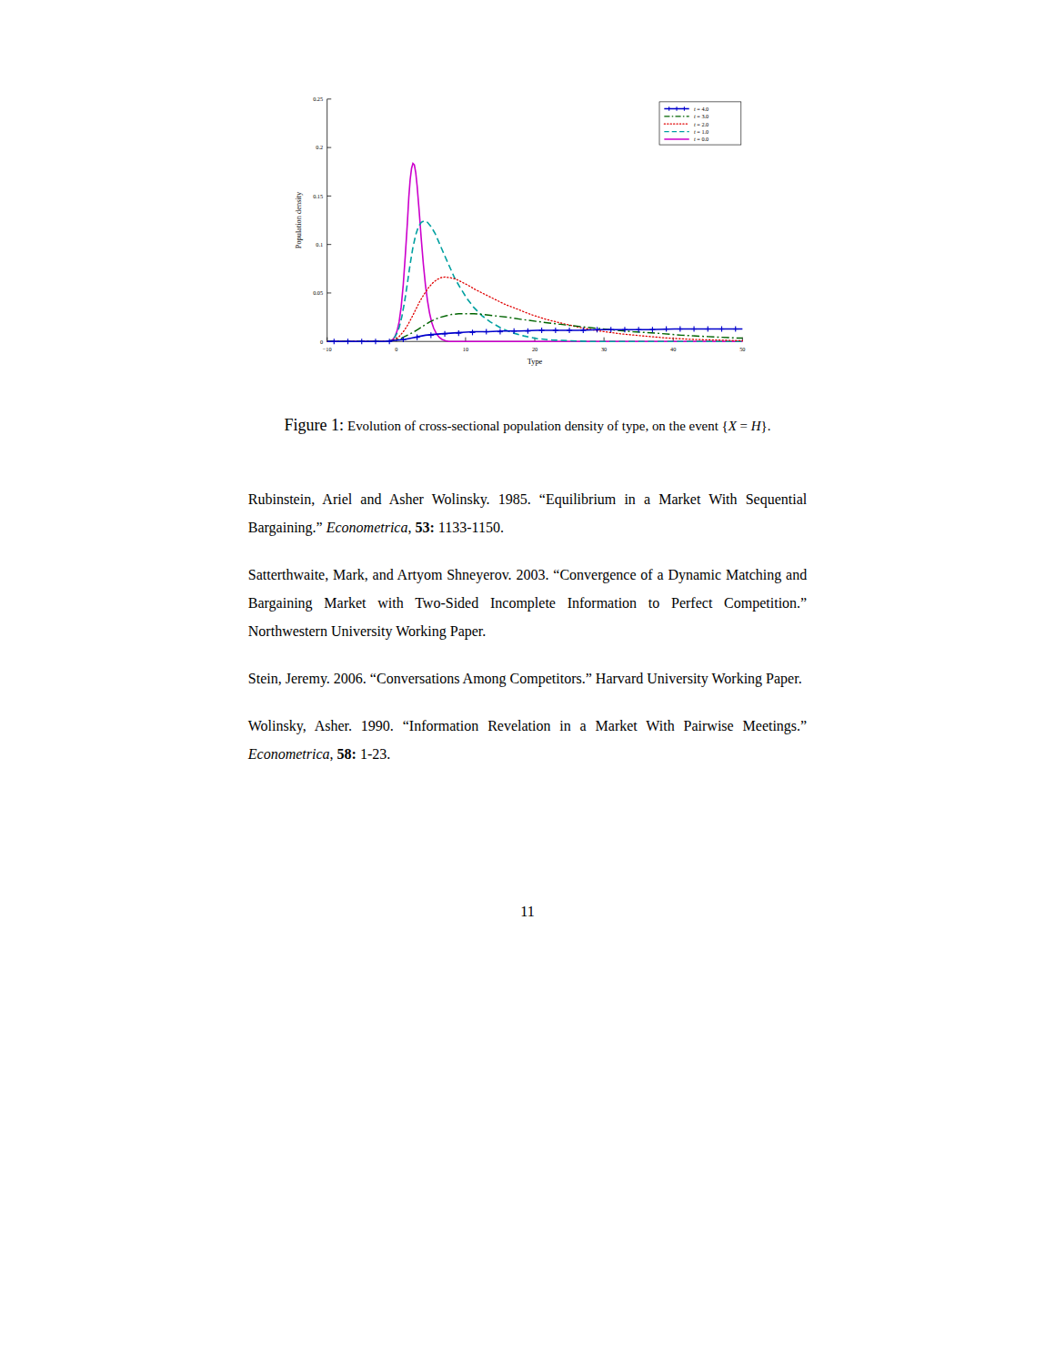0 0.05 0.1 0.15 0.2 0.25 X ticks: -10, 0, 10, 20, 30, 40, 50 (x = -10 -> 60 ; 50 -> 660) −10 0 10 20 30 40 50 Type Population density t = 4.0 t = 3.0 t = 2.0 t = 1.0 t = 0.0
Figure 1: Evolution of cross-sectional population density of type, on the event {X = H}.
Rubinstein, Ariel and Asher Wolinsky. 1985. “Equilibrium in a Market With Sequential Bargaining.” Econometrica, 53: 1133-1150.
Satterthwaite, Mark, and Artyom Shneyerov. 2003. “Convergence of a Dynamic Matching and Bargaining Market with Two-Sided Incomplete Information to Perfect Competition.” Northwestern University Working Paper.
Stein, Jeremy. 2006. “Conversations Among Competitors.” Harvard University Working Paper.
Wolinsky, Asher. 1990. “Information Revelation in a Market With Pairwise Meetings.” Econometrica, 58: 1-23.
11